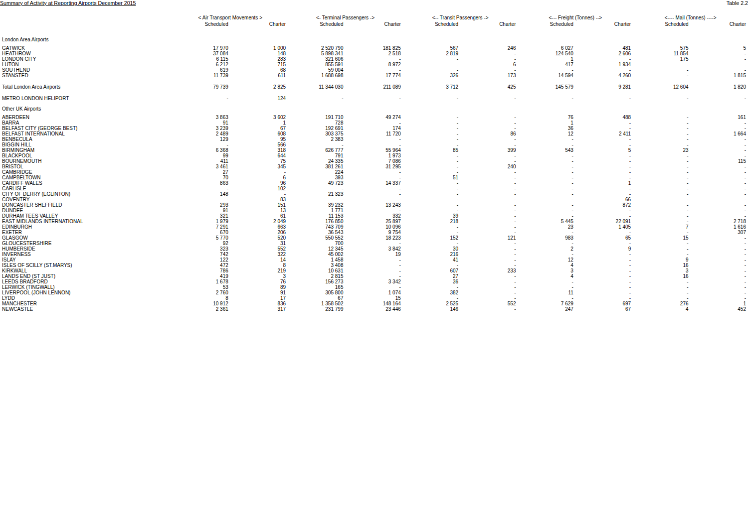Summary of Activity at Reporting Airports December 2015 Table 2.2
| | < Air Transport Movements > | <- Terminal Passengers -> | <-- Transit Passengers -> | <--- Freight (Tonnes) --> | <---- Mail (Tonnes) ----> |
| --- | --- | --- | --- | --- | --- |
| | Scheduled | Charter | Scheduled | Charter | Scheduled | Charter | Scheduled | Charter | Scheduled | Charter |
| London Area Airports |
| GATWICK | 17 970 | 1 000 | 2 520 790 | 181 825 | 567 | 246 | 6 027 | 481 | 575 | 5 |
| HEATHROW | 37 084 | 148 | 5 898 341 | 2 518 | 2 819 | - | 124 540 | 2 606 | 11 854 | - |
| LONDON CITY | 6 115 | 283 | 321 606 | - | - | - | 1 | - | 175 | - |
| LUTON | 6 212 | 715 | 855 591 | 8 972 | - | 6 | 417 | 1 934 | - | - |
| SOUTHEND | 619 | 68 | 59 004 | - | - | - | - | - | - | - |
| STANSTED | 11 739 | 611 | 1 688 698 | 17 774 | 326 | 173 | 14 594 | 4 260 | - | 1 815 |
| Total London Area Airports | 79 739 | 2 825 | 11 344 030 | 211 089 | 3 712 | 425 | 145 579 | 9 281 | 12 604 | 1 820 |
| METRO LONDON HELIPORT | - | 124 | - | - | - | - | - | - | - | - |
| Other UK Airports |
| ABERDEEN | 3 863 | 3 602 | 191 710 | 49 274 | - | - | 76 | 488 | - | 161 |
| BARRA | 91 | 1 | 728 | - | - | - | 1 | - | - | - |
| BELFAST CITY (GEORGE BEST) | 3 239 | 67 | 192 691 | 174 | - | - | 36 | - | - | - |
| BELFAST INTERNATIONAL | 2 489 | 608 | 303 375 | 11 720 | - | 86 | 12 | 2 411 | - | 1 664 |
| BENBECULA | 129 | 95 | 2 383 | - | - | - | - | - | - | - |
| BIGGIN HILL | - | 566 | - | - | - | - | - | - | - | - |
| BIRMINGHAM | 6 368 | 318 | 626 777 | 55 964 | 85 | 399 | 543 | 5 | 23 | - |
| BLACKPOOL | 99 | 644 | 791 | 1 973 | - | - | - | - | - | - |
| BOURNEMOUTH | 411 | 75 | 24 335 | 7 086 | - | - | - | - | - | 115 |
| BRISTOL | 3 461 | 345 | 381 261 | 31 295 | - | 240 | - | - | - | - |
| CAMBRIDGE | 27 | - | 224 | - | - | - | - | - | - | - |
| CAMPBELTOWN | 70 | 6 | 393 | - | 51 | - | - | - | - | - |
| CARDIFF WALES | 863 | 96 | 49 723 | 14 337 | - | - | - | 1 | - | - |
| CARLISLE | - | 102 | - | - | - | - | - | - | - | - |
| CITY OF DERRY (EGLINTON) | 148 | - | 21 323 | - | - | - | - | - | - | - |
| COVENTRY | - | 83 | - | - | - | - | - | 66 | - | - |
| DONCASTER SHEFFIELD | 293 | 151 | 39 232 | 13 243 | - | - | - | 872 | - | - |
| DUNDEE | 91 | 13 | 1 771 | - | - | - | - | - | - | - |
| DURHAM TEES VALLEY | 321 | 61 | 11 153 | 332 | 39 | - | - | - | - | - |
| EAST MIDLANDS INTERNATIONAL | 1 979 | 2 049 | 176 850 | 25 897 | 218 | - | 5 445 | 22 091 | - | 2 718 |
| EDINBURGH | 7 291 | 663 | 743 709 | 10 096 | - | - | 23 | 1 405 | 7 | 1 616 |
| EXETER | 670 | 206 | 36 543 | 9 754 | - | - | - | - | - | 307 |
| GLASGOW | 5 770 | 520 | 550 552 | 18 223 | 152 | 121 | 983 | 65 | 15 | - |
| GLOUCESTERSHIRE | 92 | 31 | 700 | - | - | - | - | - | - | - |
| HUMBERSIDE | 323 | 552 | 12 345 | 3 842 | 30 | - | 2 | 9 | - | - |
| INVERNESS | 742 | 322 | 45 002 | 19 | 216 | - | - | - | - | - |
| ISLAY | 122 | 14 | 1 458 | - | 41 | - | 12 | - | 9 | - |
| ISLES OF SCILLY (ST.MARYS) | 472 | 8 | 3 408 | - | - | - | 4 | - | 16 | - |
| KIRKWALL | 786 | 219 | 10 631 | - | 607 | 233 | 3 | - | 3 | - |
| LANDS END (ST JUST) | 419 | 3 | 2 815 | - | 27 | - | 4 | - | 16 | - |
| LEEDS BRADFORD | 1 678 | 76 | 156 273 | 3 342 | 36 | - | - | - | - | - |
| LERWICK (TINGWALL) | 53 | 89 | 165 | - | - | - | - | - | - | - |
| LIVERPOOL (JOHN LENNON) | 2 760 | 91 | 305 800 | 1 074 | 382 | - | 11 | - | - | - |
| LYDD | 8 | 17 | 67 | 15 | - | - | - | - | - | - |
| MANCHESTER | 10 912 | 836 | 1 358 502 | 148 164 | 2 525 | 552 | 7 629 | 697 | 276 | 1 |
| NEWCASTLE | 2 361 | 317 | 231 799 | 23 446 | 146 | - | 247 | 67 | 4 | 452 |